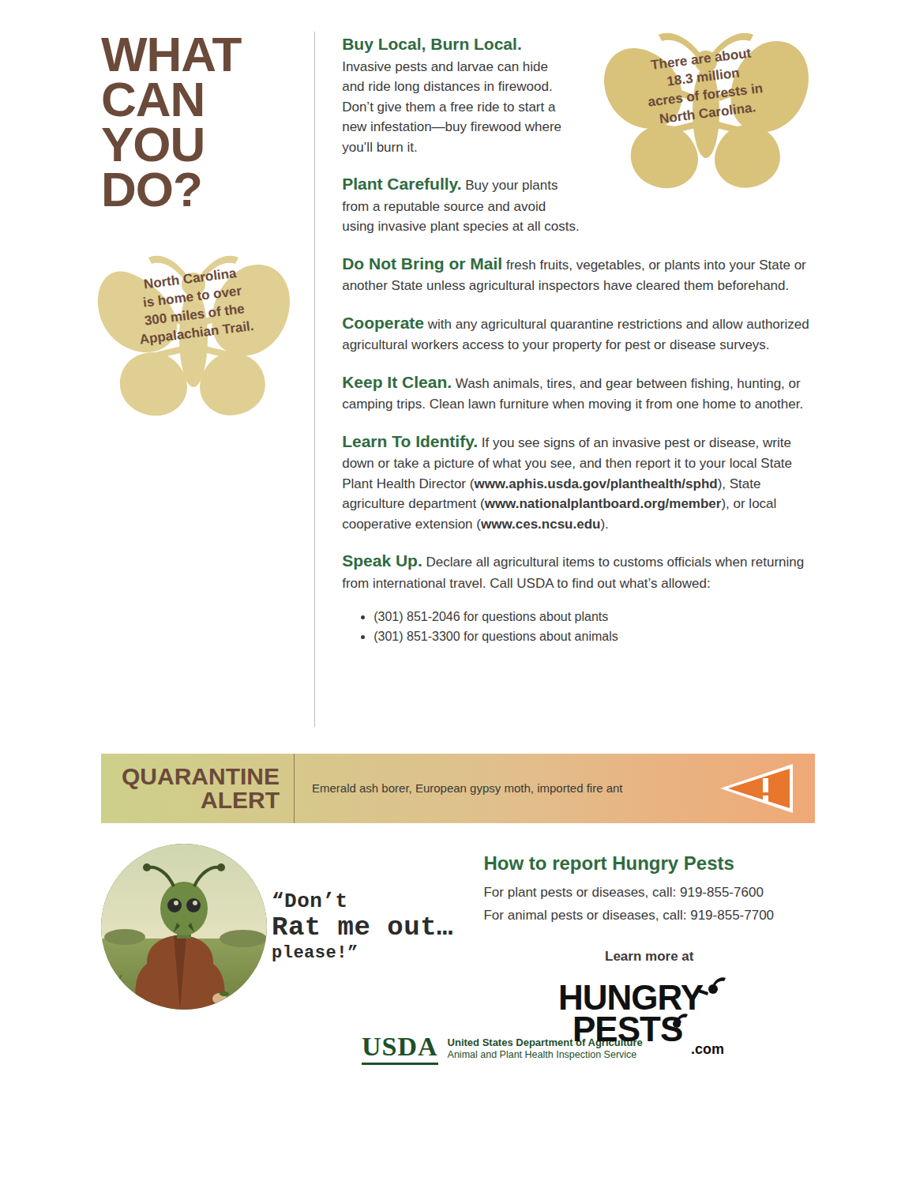What
Can
You
Do?
North Carolina
is home to over
300 miles of the
Appalachian Trail.
There are about
18.3 million
acres of forests in
North Carolina.
Buy Local, Burn Local. Invasive pests and larvae can hide and ride long distances in firewood. Don’t give them a free ride to start a new infestation—buy firewood where you’ll burn it.
Plant Carefully. Buy your plants from a reputable source and avoid using invasive plant species at all costs.
Do Not Bring or Mail fresh fruits, vegetables, or plants into your State or another State unless agricultural inspectors have cleared them beforehand.
Cooperate with any agricultural quarantine restrictions and allow authorized agricultural workers access to your property for pest or disease surveys.
Keep It Clean. Wash animals, tires, and gear between fishing, hunting, or camping trips. Clean lawn furniture when moving it from one home to another.
Learn To Identify. If you see signs of an invasive pest or disease, write down or take a picture of what you see, and then report it to your local State Plant Health Director (www.aphis.usda.gov/planthealth/sphd), State agriculture department (www.nationalplantboard.org/member), or local cooperative extension (www.ces.ncsu.edu).
Speak Up. Declare all agricultural items to customs officials when returning from international travel. Call USDA to find out what’s allowed:
(301) 851-2046 for questions about plants
(301) 851-3300 for questions about animals
Quarantine Alert
Emerald ash borer, European gypsy moth, imported fire ant
“Don’t Rat me out… please!”
How to report Hungry Pests
For plant pests or diseases, call: 919-855-7600
For animal pests or diseases, call: 919-855-7700
Learn more at
HUNGRY PESTS .com
USDA
United States Department of Agriculture Animal and Plant Health Inspection Service